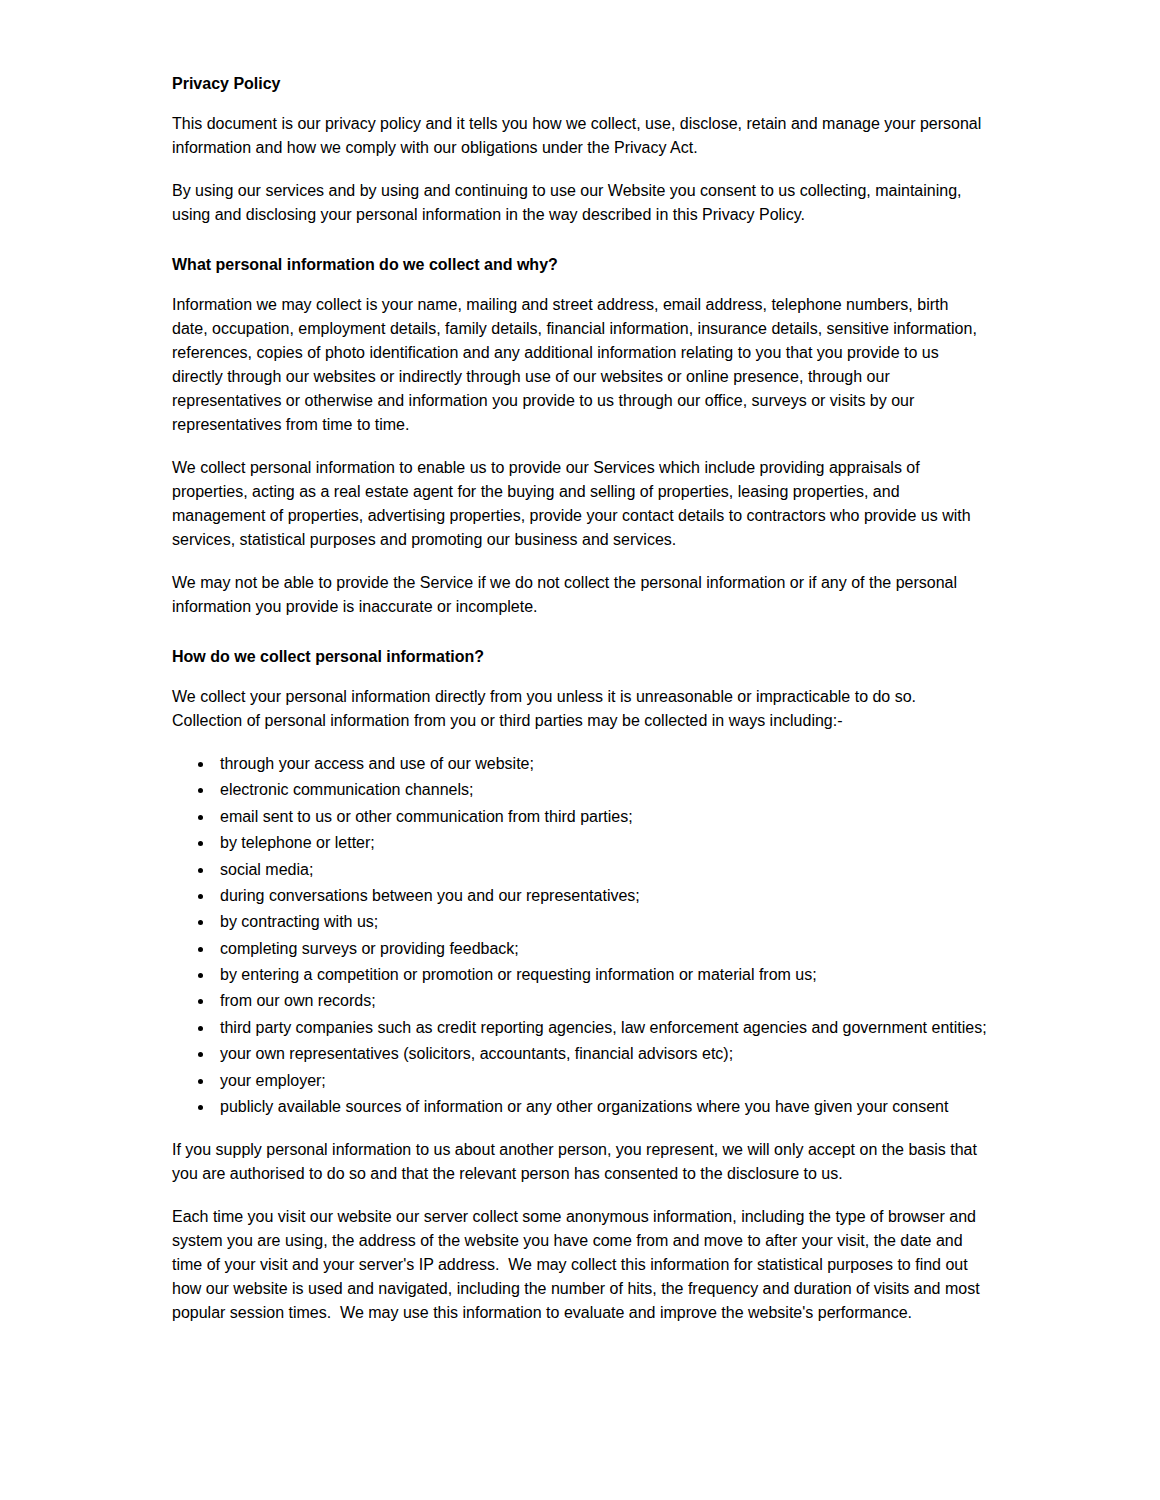Privacy Policy
This document is our privacy policy and it tells you how we collect, use, disclose, retain and manage your personal information and how we comply with our obligations under the Privacy Act.
By using our services and by using and continuing to use our Website you consent to us collecting, maintaining, using and disclosing your personal information in the way described in this Privacy Policy.
What personal information do we collect and why?
Information we may collect is your name, mailing and street address, email address, telephone numbers, birth date, occupation, employment details, family details, financial information, insurance details, sensitive information, references, copies of photo identification and any additional information relating to you that you provide to us directly through our websites or indirectly through use of our websites or online presence, through our representatives or otherwise and information you provide to us through our office, surveys or visits by our representatives from time to time.
We collect personal information to enable us to provide our Services which include providing appraisals of properties, acting as a real estate agent for the buying and selling of properties, leasing properties, and management of properties, advertising properties, provide your contact details to contractors who provide us with services, statistical purposes and promoting our business and services.
We may not be able to provide the Service if we do not collect the personal information or if any of the personal information you provide is inaccurate or incomplete.
How do we collect personal information?
We collect your personal information directly from you unless it is unreasonable or impracticable to do so. Collection of personal information from you or third parties may be collected in ways including:-
through your access and use of our website;
electronic communication channels;
email sent to us or other communication from third parties;
by telephone or letter;
social media;
during conversations between you and our representatives;
by contracting with us;
completing surveys or providing feedback;
by entering a competition or promotion or requesting information or material from us;
from our own records;
third party companies such as credit reporting agencies, law enforcement agencies and government entities;
your own representatives (solicitors, accountants, financial advisors etc);
your employer;
publicly available sources of information or any other organizations where you have given your consent
If you supply personal information to us about another person, you represent, we will only accept on the basis that you are authorised to do so and that the relevant person has consented to the disclosure to us.
Each time you visit our website our server collect some anonymous information, including the type of browser and system you are using, the address of the website you have come from and move to after your visit, the date and time of your visit and your server's IP address. We may collect this information for statistical purposes to find out how our website is used and navigated, including the number of hits, the frequency and duration of visits and most popular session times. We may use this information to evaluate and improve the website's performance.